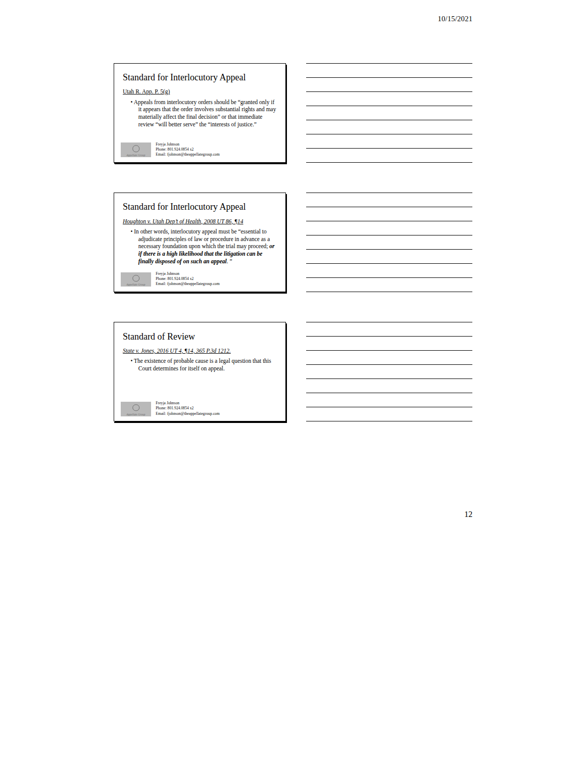10/15/2021
Standard for Interlocutory Appeal
Utah R. App. P. 5(g)
Appeals from interlocutory orders should be “granted only if it appears that the order involves substantial rights and may materially affect the final decision” or that immediate review “will better serve” the “interests of justice.”
Appellate Group
Freyja Johnson
Phone: 801.924.0854 x2
Email: fjohnson@theappellategroup.com
Standard for Interlocutory Appeal
Houghton v. Utah Dep’t of Health, 2008 UT 86, ¶14
In other words, interlocutory appeal must be “essential to adjudicate principles of law or procedure in advance as a necessary foundation upon which the trial may proceed; or if there is a high likelihood that the litigation can be finally disposed of on such an appeal. ”
Appellate Group
Freyja Johnson
Phone: 801.924.0854 x2
Email: fjohnson@theappellategroup.com
Standard of Review
State v. Jones, 2016 UT 4, ¶14, 365 P.3d 1212.
The existence of probable cause is a legal question that this Court determines for itself on appeal.
Appellate Group
Freyja Johnson
Phone: 801.924.0854 x2
Email: fjohnson@theappellategroup.com
12